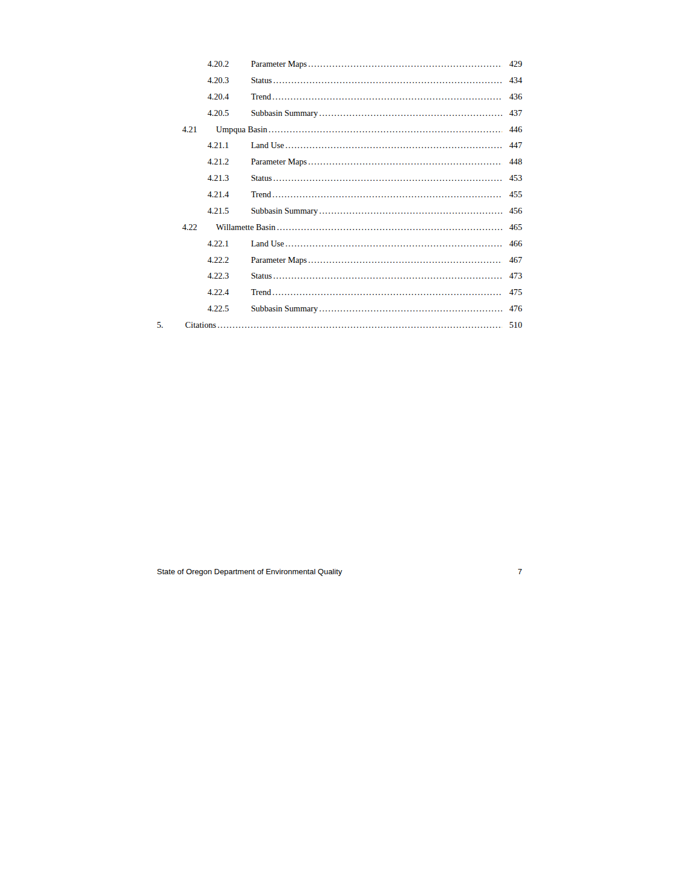4.20.2 Parameter Maps .................................................................................................................. 429
4.20.3 Status .................................................................................................................................. 434
4.20.4 Trend .................................................................................................................................. 436
4.20.5 Subbasin Summary ......................................................................................................... 437
4.21 Umpqua Basin ................................................................................................................................. 446
4.21.1 Land Use ......................................................................................................................... 447
4.21.2 Parameter Maps .................................................................................................................. 448
4.21.3 Status .................................................................................................................................. 453
4.21.4 Trend .................................................................................................................................. 455
4.21.5 Subbasin Summary ......................................................................................................... 456
4.22 Willamette Basin ............................................................................................................................. 465
4.22.1 Land Use ......................................................................................................................... 466
4.22.2 Parameter Maps .................................................................................................................. 467
4.22.3 Status .................................................................................................................................. 473
4.22.4 Trend .................................................................................................................................. 475
4.22.5 Subbasin Summary ......................................................................................................... 476
5. Citations ................................................................................................................................................. 510
State of Oregon Department of Environmental Quality 7